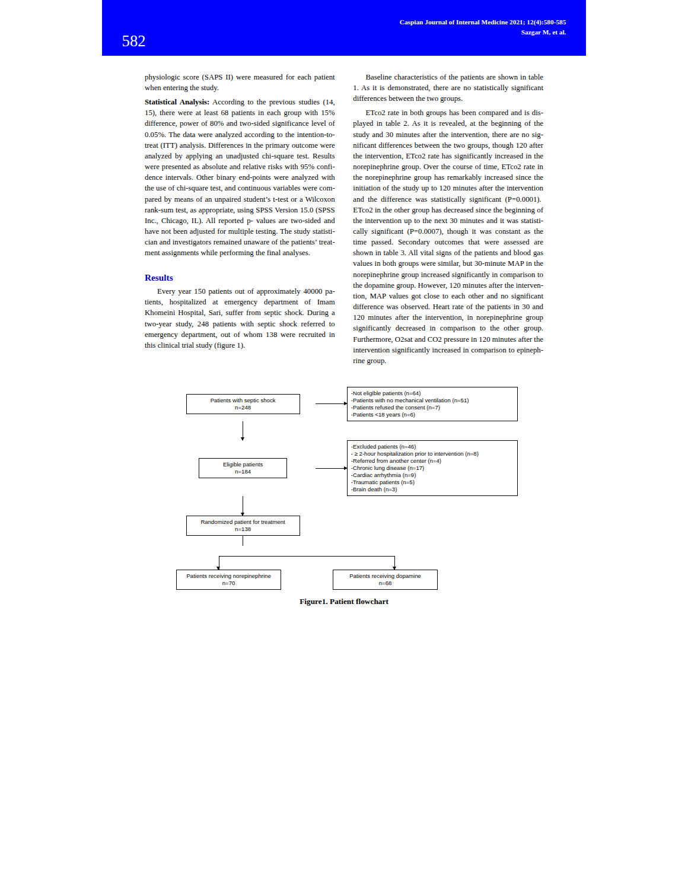582
Caspian Journal of Internal Medicine 2021; 12(4):580-585
Sazgar M, et al.
physiologic score (SAPS II) were measured for each patient when entering the study.
Statistical Analysis: According to the previous studies (14, 15), there were at least 68 patients in each group with 15% difference, power of 80% and two-sided significance level of 0.05%. The data were analyzed according to the intention-to-treat (ITT) analysis. Differences in the primary outcome were analyzed by applying an unadjusted chi-square test. Results were presented as absolute and relative risks with 95% confidence intervals. Other binary end-points were analyzed with the use of chi-square test, and continuous variables were compared by means of an unpaired student’s t-test or a Wilcoxon rank-sum test, as appropriate, using SPSS Version 15.0 (SPSS Inc., Chicago, IL). All reported p- values are two-sided and have not been adjusted for multiple testing. The study statistician and investigators remained unaware of the patients’ treatment assignments while performing the final analyses.
Results
Every year 150 patients out of approximately 40000 patients, hospitalized at emergency department of Imam Khomeini Hospital, Sari, suffer from septic shock. During a two-year study, 248 patients with septic shock referred to emergency department, out of whom 138 were recruited in this clinical trial study (figure 1).
Baseline characteristics of the patients are shown in table 1. As it is demonstrated, there are no statistically significant differences between the two groups.
ETco2 rate in both groups has been compared and is displayed in table 2. As it is revealed, at the beginning of the study and 30 minutes after the intervention, there are no significant differences between the two groups, though 120 after the intervention, ETco2 rate has significantly increased in the norepinephrine group. Over the course of time, ETco2 rate in the norepinephrine group has remarkably increased since the initiation of the study up to 120 minutes after the intervention and the difference was statistically significant (P=0.0001). ETco2 in the other group has decreased since the beginning of the intervention up to the next 30 minutes and it was statistically significant (P=0.0007), though it was constant as the time passed. Secondary outcomes that were assessed are shown in table 3. All vital signs of the patients and blood gas values in both groups were similar, but 30-minute MAP in the norepinephrine group increased significantly in comparison to the dopamine group. However, 120 minutes after the intervention, MAP values got close to each other and no significant difference was observed. Heart rate of the patients in 30 and 120 minutes after the intervention, in norepinephrine group significantly decreased in comparison to the other group. Furthermore, O2sat and CO2 pressure in 120 minutes after the intervention significantly increased in comparison to epinephrine group.
Patients with septic shock
n=248
-Not eligible patients (n=64)
-Patients with no mechanical ventilation (n=51)
-Patients refused the consent (n=7)
-Patients <18 years (n=6)
Eligible patients
n=184
-Excluded patients (n=46)
- ≥ 2-hour hospitalization prior to intervention (n=8)
-Referred from another center (n=4)
-Chronic lung disease (n=17)
-Cardiac arrhythmia (n=9)
-Traumatic patients (n=5)
-Brain death (n=3)
Randomized patient for treatment
n=138
Patients receiving norepinephrine
n=70
Patients receiving dopamine
n=68
Figure1. Patient flowchart